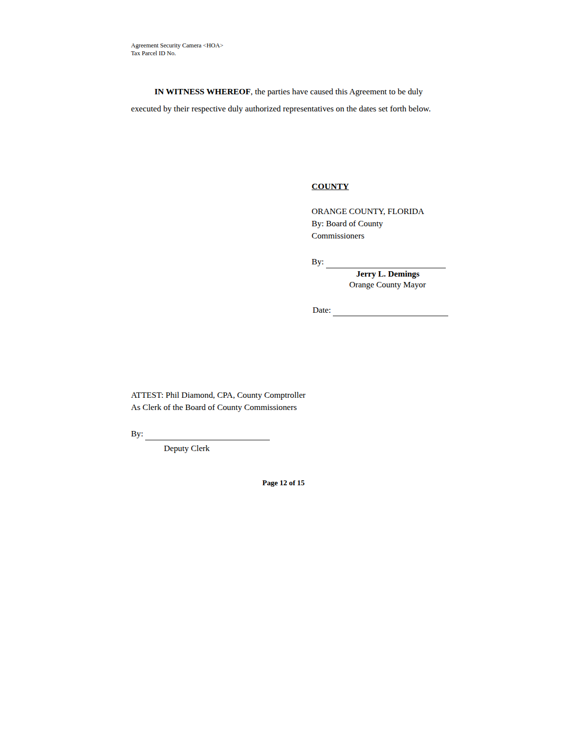Agreement Security Camera <HOA>
Tax Parcel ID No.
IN WITNESS WHEREOF, the parties have caused this Agreement to be duly executed by their respective duly authorized representatives on the dates set forth below.
COUNTY
ORANGE COUNTY, FLORIDA
By: Board of County Commissioners
By:
Jerry L. Demings
Orange County Mayor
Date:
ATTEST: Phil Diamond, CPA, County Comptroller
As Clerk of the Board of County Commissioners
By:
Deputy Clerk
Page 12 of 15